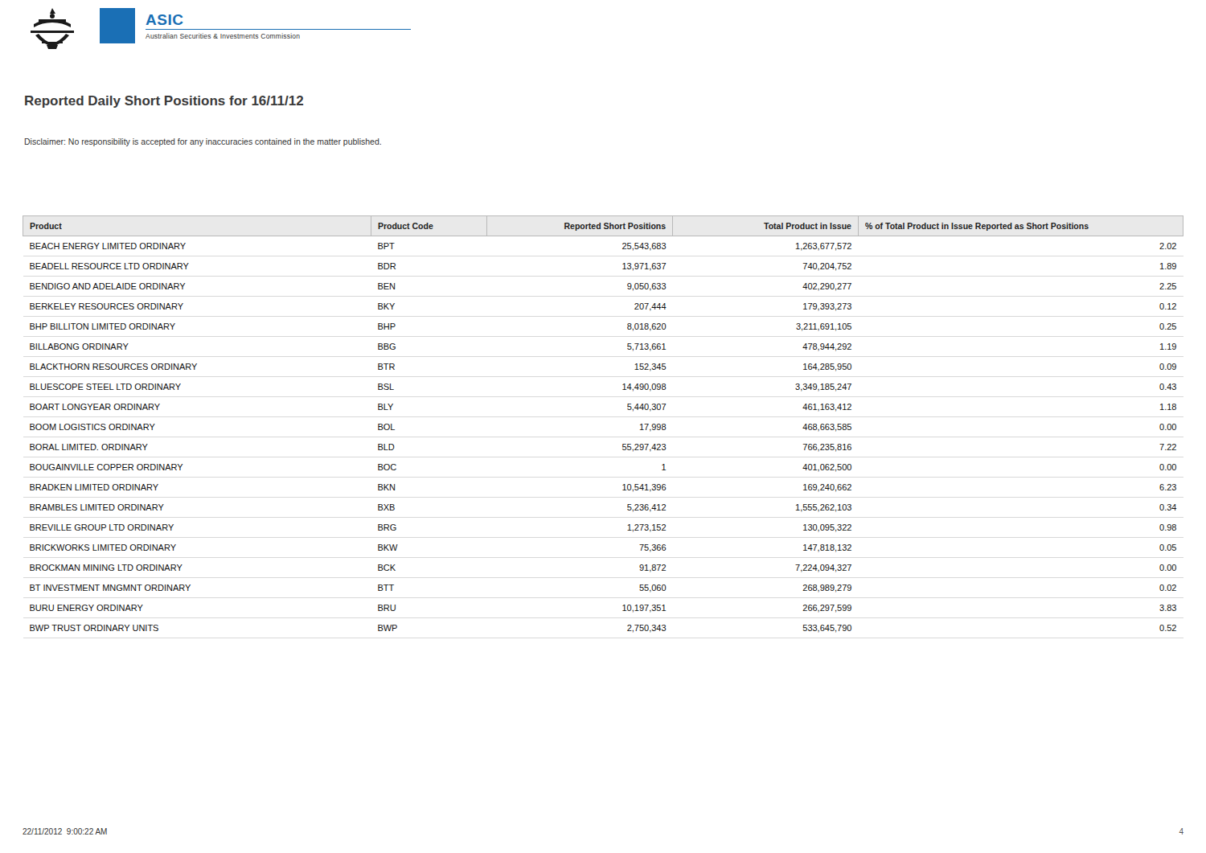ASIC
Australian Securities & Investments Commission
Reported Daily Short Positions for 16/11/12
Disclaimer: No responsibility is accepted for any inaccuracies contained in the matter published.
| Product | Product Code | Reported Short Positions | Total Product in Issue | % of Total Product in Issue Reported as Short Positions |
| --- | --- | --- | --- | --- |
| BEACH ENERGY LIMITED ORDINARY | BPT | 25,543,683 | 1,263,677,572 | 2.02 |
| BEADELL RESOURCE LTD ORDINARY | BDR | 13,971,637 | 740,204,752 | 1.89 |
| BENDIGO AND ADELAIDE ORDINARY | BEN | 9,050,633 | 402,290,277 | 2.25 |
| BERKELEY RESOURCES ORDINARY | BKY | 207,444 | 179,393,273 | 0.12 |
| BHP BILLITON LIMITED ORDINARY | BHP | 8,018,620 | 3,211,691,105 | 0.25 |
| BILLABONG ORDINARY | BBG | 5,713,661 | 478,944,292 | 1.19 |
| BLACKTHORN RESOURCES ORDINARY | BTR | 152,345 | 164,285,950 | 0.09 |
| BLUESCOPE STEEL LTD ORDINARY | BSL | 14,490,098 | 3,349,185,247 | 0.43 |
| BOART LONGYEAR ORDINARY | BLY | 5,440,307 | 461,163,412 | 1.18 |
| BOOM LOGISTICS ORDINARY | BOL | 17,998 | 468,663,585 | 0.00 |
| BORAL LIMITED. ORDINARY | BLD | 55,297,423 | 766,235,816 | 7.22 |
| BOUGAINVILLE COPPER ORDINARY | BOC | 1 | 401,062,500 | 0.00 |
| BRADKEN LIMITED ORDINARY | BKN | 10,541,396 | 169,240,662 | 6.23 |
| BRAMBLES LIMITED ORDINARY | BXB | 5,236,412 | 1,555,262,103 | 0.34 |
| BREVILLE GROUP LTD ORDINARY | BRG | 1,273,152 | 130,095,322 | 0.98 |
| BRICKWORKS LIMITED ORDINARY | BKW | 75,366 | 147,818,132 | 0.05 |
| BROCKMAN MINING LTD ORDINARY | BCK | 91,872 | 7,224,094,327 | 0.00 |
| BT INVESTMENT MNGMNT ORDINARY | BTT | 55,060 | 268,989,279 | 0.02 |
| BURU ENERGY ORDINARY | BRU | 10,197,351 | 266,297,599 | 3.83 |
| BWP TRUST ORDINARY UNITS | BWP | 2,750,343 | 533,645,790 | 0.52 |
22/11/2012 9:00:22 AM 4